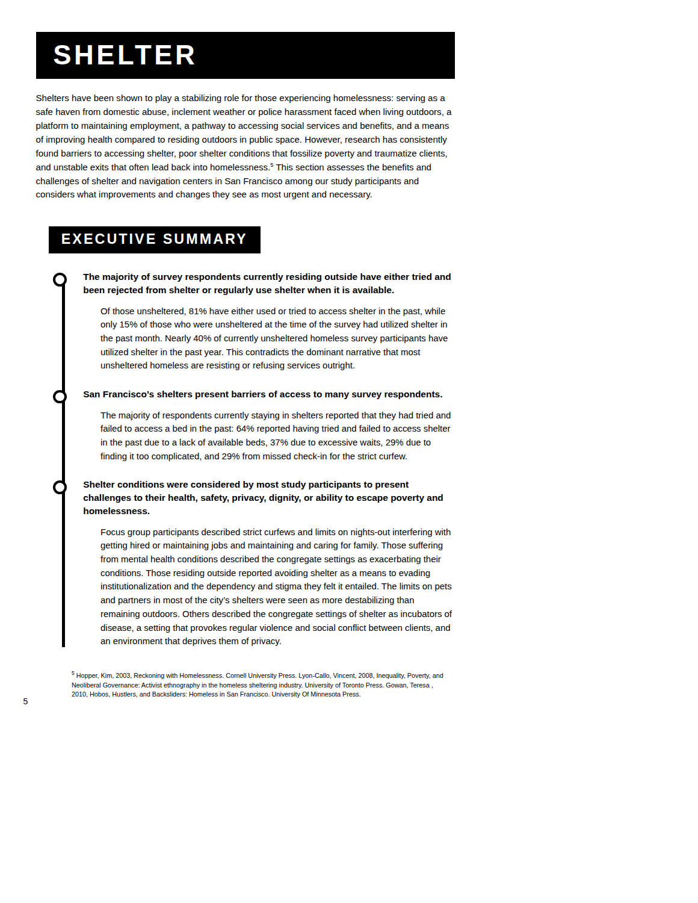SHELTER
Shelters have been shown to play a stabilizing role for those experiencing homelessness: serving as a safe haven from domestic abuse, inclement weather or police harassment faced when living outdoors, a platform to maintaining employment, a pathway to accessing social services and benefits, and a means of improving health compared to residing outdoors in public space. However, research has consistently found barriers to accessing shelter, poor shelter conditions that fossilize poverty and traumatize clients, and unstable exits that often lead back into homelessness.5 This section assesses the benefits and challenges of shelter and navigation centers in San Francisco among our study participants and considers what improvements and changes they see as most urgent and necessary.
EXECUTIVE SUMMARY
The majority of survey respondents currently residing outside have either tried and been rejected from shelter or regularly use shelter when it is available.
Of those unsheltered, 81% have either used or tried to access shelter in the past, while only 15% of those who were unsheltered at the time of the survey had utilized shelter in the past month. Nearly 40% of currently unsheltered homeless survey participants have utilized shelter in the past year. This contradicts the dominant narrative that most unsheltered homeless are resisting or refusing services outright.
San Francisco’s shelters present barriers of access to many survey respondents.
The majority of respondents currently staying in shelters reported that they had tried and failed to access a bed in the past: 64% reported having tried and failed to access shelter in the past due to a lack of available beds, 37% due to excessive waits, 29% due to finding it too complicated, and 29% from missed check-in for the strict curfew.
Shelter conditions were considered by most study participants to present challenges to their health, safety, privacy, dignity, or ability to escape poverty and homelessness.
Focus group participants described strict curfews and limits on nights-out interfering with getting hired or maintaining jobs and maintaining and caring for family. Those suffering from mental health conditions described the congregate settings as exacerbating their conditions. Those residing outside reported avoiding shelter as a means to evading institutionalization and the dependency and stigma they felt it entailed. The limits on pets and partners in most of the city’s shelters were seen as more destabilizing than remaining outdoors. Others described the congregate settings of shelter as incubators of disease, a setting that provokes regular violence and social conflict between clients, and an environment that deprives them of privacy.
5 Hopper, Kim, 2003, Reckoning with Homelessness. Cornell University Press. Lyon-Callo, Vincent, 2008, Inequality, Poverty, and Neoliberal Governance: Activist ethnography in the homeless sheltering industry. University of Toronto Press. Gowan, Teresa , 2010, Hobos, Hustlers, and Backsliders: Homeless in San Francisco. University Of Minnesota Press.
5